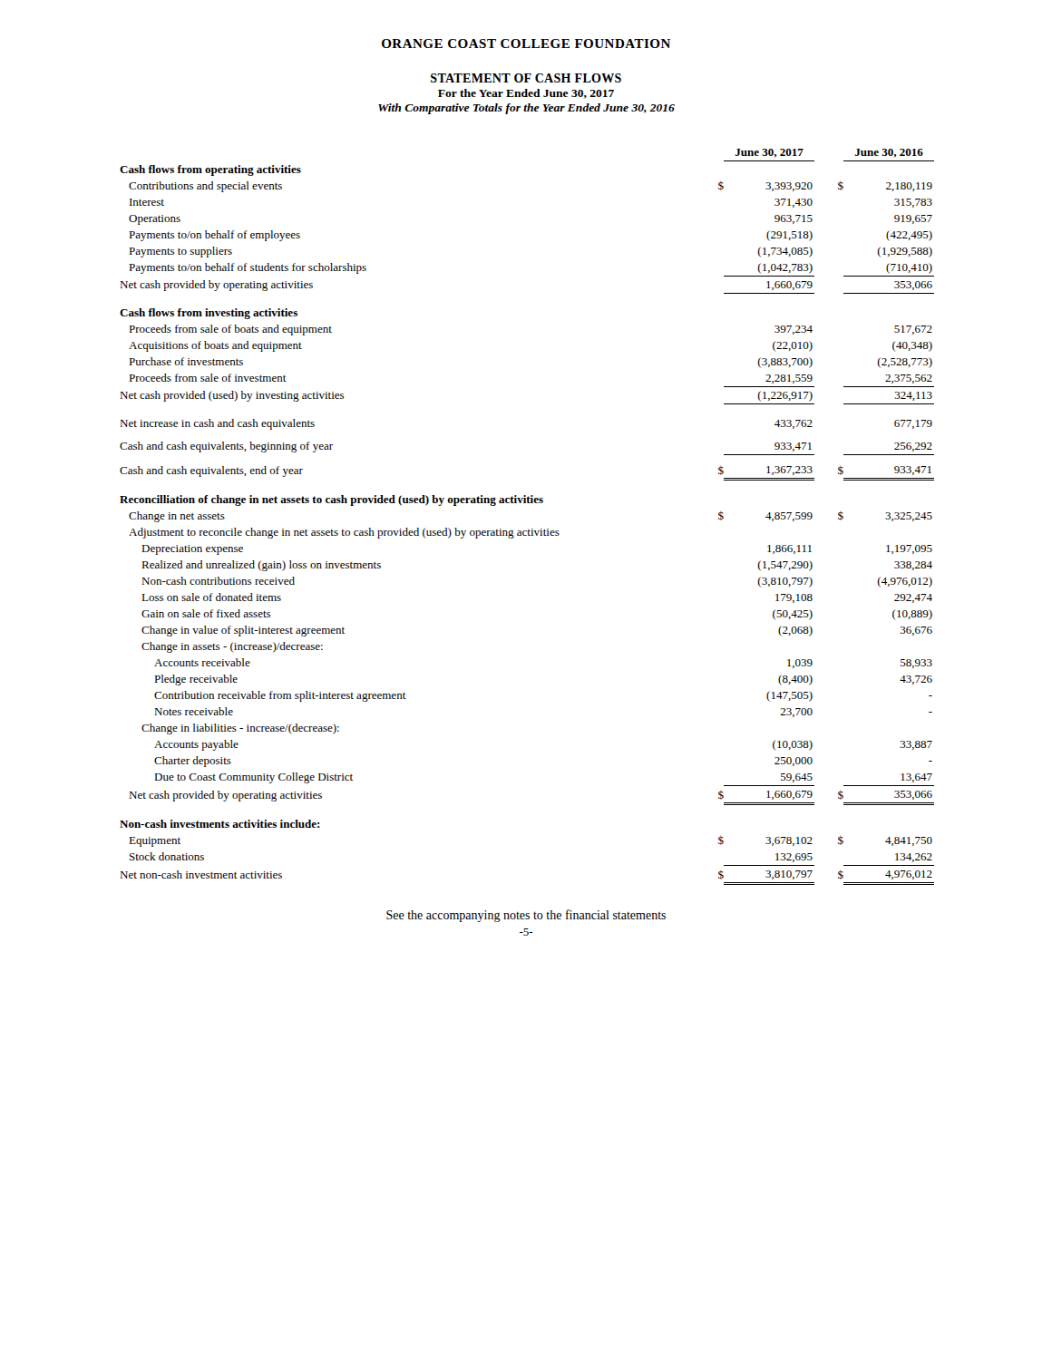ORANGE COAST COLLEGE FOUNDATION
STATEMENT OF CASH FLOWS
For the Year Ended June 30, 2017
With Comparative Totals for the Year Ended June 30, 2016
| | | June 30, 2017 | | | June 30, 2016 |
| Cash flows from operating activities | | | | | |
| Contributions and special events | $ | 3,393,920 | | $ | 2,180,119 |
| Interest | | 371,430 | | | 315,783 |
| Operations | | 963,715 | | | 919,657 |
| Payments to/on behalf of employees | | (291,518) | | | (422,495) |
| Payments to suppliers | | (1,734,085) | | | (1,929,588) |
| Payments to/on behalf of students for scholarships | | (1,042,783) | | | (710,410) |
| Net cash provided by operating activities | | 1,660,679 | | | 353,066 |
| Cash flows from investing activities | | | | | |
| Proceeds from sale of boats and equipment | | 397,234 | | | 517,672 |
| Acquisitions of boats and equipment | | (22,010) | | | (40,348) |
| Purchase of investments | | (3,883,700) | | | (2,528,773) |
| Proceeds from sale of investment | | 2,281,559 | | | 2,375,562 |
| Net cash provided (used) by investing activities | | (1,226,917) | | | 324,113 |
| Net increase in cash and cash equivalents | | 433,762 | | | 677,179 |
| Cash and cash equivalents, beginning of year | | 933,471 | | | 256,292 |
| Cash and cash equivalents, end of year | $ | 1,367,233 | | $ | 933,471 |
| Reconcilliation of change in net assets to cash provided (used) by operating activities | | | | | |
| Change in net assets | $ | 4,857,599 | | $ | 3,325,245 |
| Adjustment to reconcile change in net assets to cash provided (used) by operating activities | | | | | |
| Depreciation expense | | 1,866,111 | | | 1,197,095 |
| Realized and unrealized (gain) loss on investments | | (1,547,290) | | | 338,284 |
| Non-cash contributions received | | (3,810,797) | | | (4,976,012) |
| Loss on sale of donated items | | 179,108 | | | 292,474 |
| Gain on sale of fixed assets | | (50,425) | | | (10,889) |
| Change in value of split-interest agreement | | (2,068) | | | 36,676 |
| Change in assets - (increase)/decrease: | | | | | |
| Accounts receivable | | 1,039 | | | 58,933 |
| Pledge receivable | | (8,400) | | | 43,726 |
| Contribution receivable from split-interest agreement | | (147,505) | | | - |
| Notes receivable | | 23,700 | | | - |
| Change in liabilities - increase/(decrease): | | | | | |
| Accounts payable | | (10,038) | | | 33,887 |
| Charter deposits | | 250,000 | | | - |
| Due to Coast Community College District | | 59,645 | | | 13,647 |
| Net cash provided by operating activities | $ | 1,660,679 | | $ | 353,066 |
| Non-cash investments activities include: | | | | | |
| Equipment | $ | 3,678,102 | | $ | 4,841,750 |
| Stock donations | | 132,695 | | | 134,262 |
| Net non-cash investment activities | $ | 3,810,797 | | $ | 4,976,012 |
See the accompanying notes to the financial statements
-5-